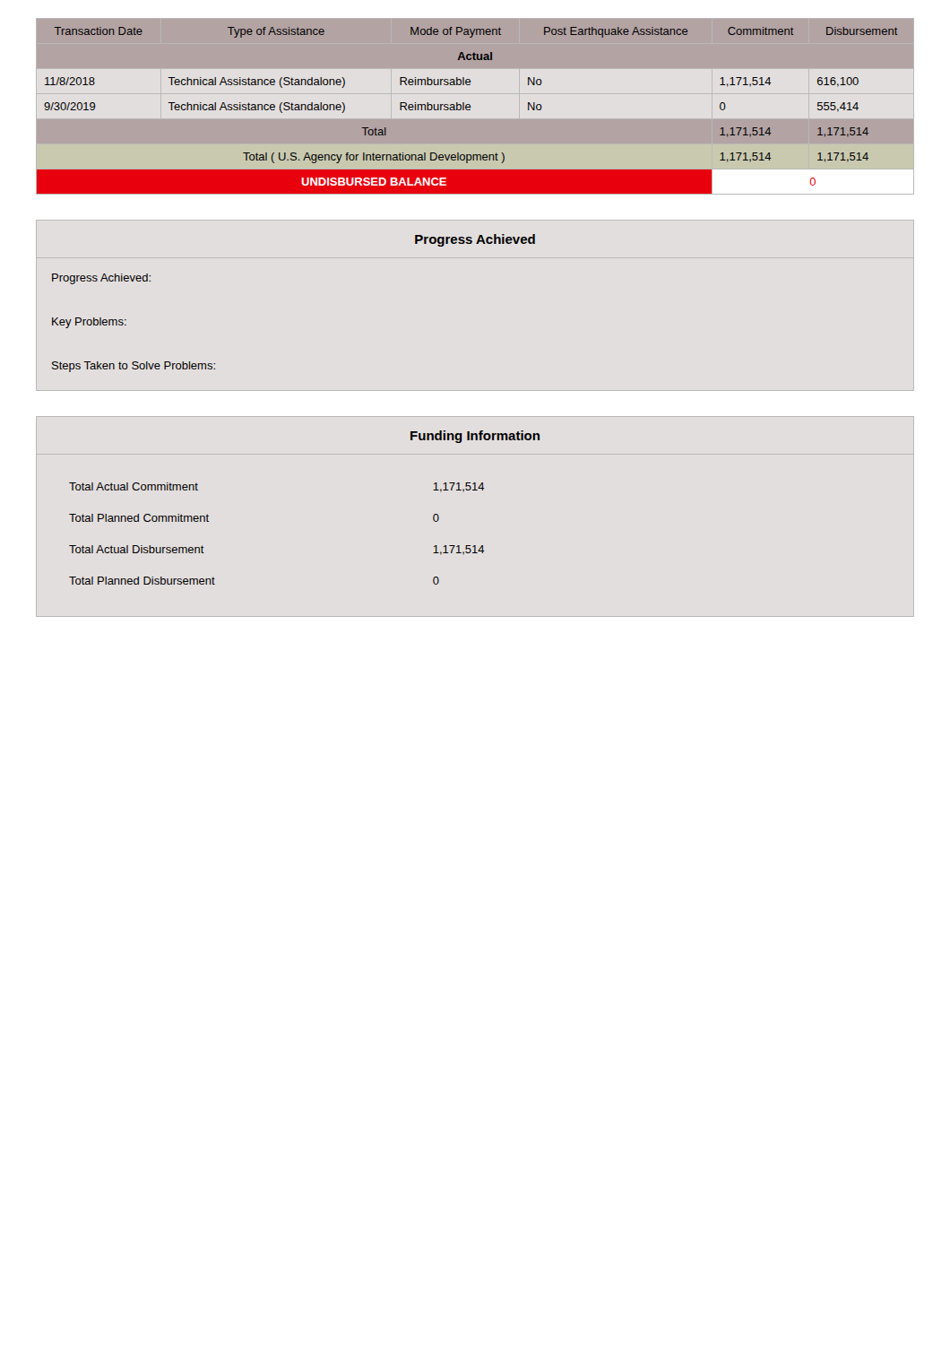| Transaction Date | Type of Assistance | Mode of Payment | Post Earthquake Assistance | Commitment | Disbursement |
| --- | --- | --- | --- | --- | --- |
| Actual |
| 11/8/2018 | Technical Assistance (Standalone) | Reimbursable | No | 1,171,514 | 616,100 |
| 9/30/2019 | Technical Assistance (Standalone) | Reimbursable | No | 0 | 555,414 |
| Total | 1,171,514 | 1,171,514 |
| Total ( U.S. Agency for International Development ) | 1,171,514 | 1,171,514 |
| UNDISBURSED BALANCE | 0 |
Progress Achieved
Progress Achieved:
Key Problems:
Steps Taken to Solve Problems:
Funding Information
| Total Actual Commitment | 1,171,514 |
| Total Planned Commitment | 0 |
| Total Actual Disbursement | 1,171,514 |
| Total Planned Disbursement | 0 |